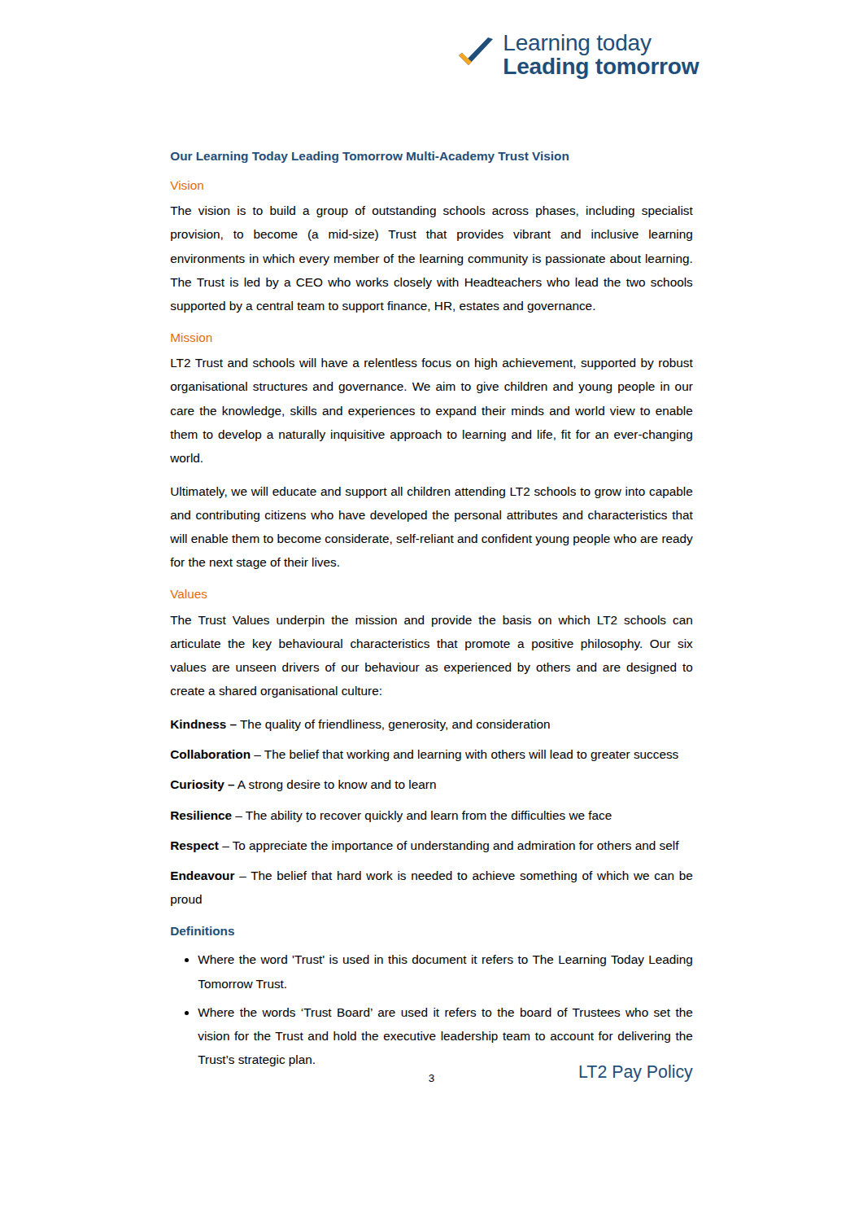Learning today
Leading tomorrow
Our Learning Today Leading Tomorrow Multi-Academy Trust Vision
Vision
The vision is to build a group of outstanding schools across phases, including specialist provision, to become (a mid-size) Trust that provides vibrant and inclusive learning environments in which every member of the learning community is passionate about learning. The Trust is led by a CEO who works closely with Headteachers who lead the two schools supported by a central team to support finance, HR, estates and governance.
Mission
LT2 Trust and schools will have a relentless focus on high achievement, supported by robust organisational structures and governance. We aim to give children and young people in our care the knowledge, skills and experiences to expand their minds and world view to enable them to develop a naturally inquisitive approach to learning and life, fit for an ever-changing world.
Ultimately, we will educate and support all children attending LT2 schools to grow into capable and contributing citizens who have developed the personal attributes and characteristics that will enable them to become considerate, self-reliant and confident young people who are ready for the next stage of their lives.
Values
The Trust Values underpin the mission and provide the basis on which LT2 schools can articulate the key behavioural characteristics that promote a positive philosophy. Our six values are unseen drivers of our behaviour as experienced by others and are designed to create a shared organisational culture:
Kindness – The quality of friendliness, generosity, and consideration
Collaboration – The belief that working and learning with others will lead to greater success
Curiosity – A strong desire to know and to learn
Resilience – The ability to recover quickly and learn from the difficulties we face
Respect – To appreciate the importance of understanding and admiration for others and self
Endeavour – The belief that hard work is needed to achieve something of which we can be proud
Definitions
Where the word 'Trust' is used in this document it refers to The Learning Today Leading Tomorrow Trust.
Where the words ‘Trust Board’ are used it refers to the board of Trustees who set the vision for the Trust and hold the executive leadership team to account for delivering the Trust’s strategic plan.
3
LT2 Pay Policy